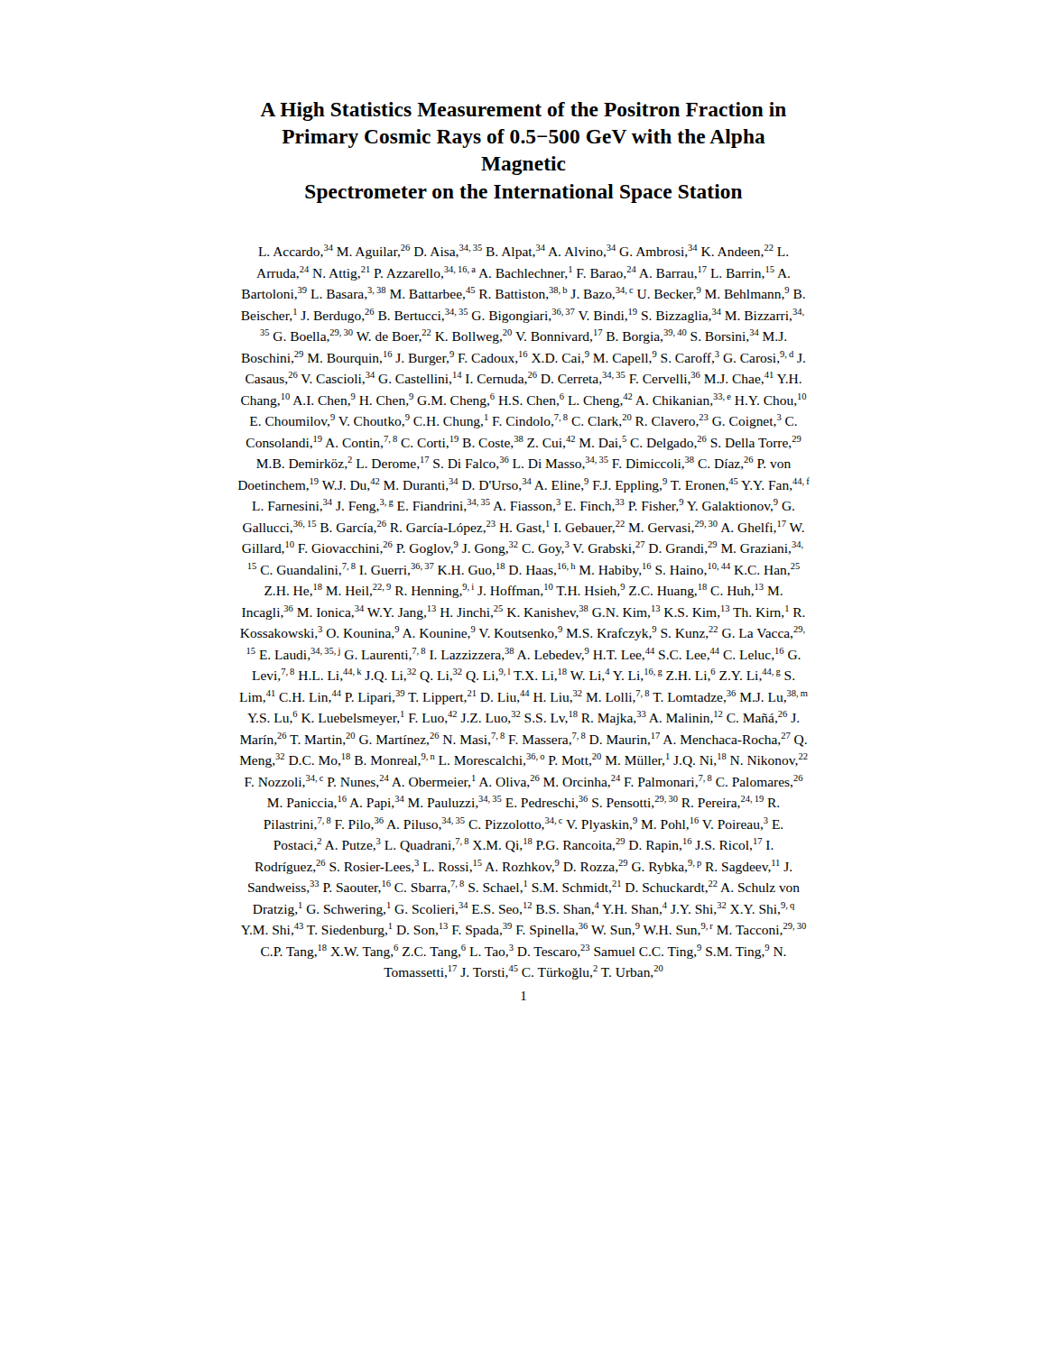A High Statistics Measurement of the Positron Fraction in
Primary Cosmic Rays of 0.5−500 GeV with the Alpha Magnetic
Spectrometer on the International Space Station
L. Accardo,34 M. Aguilar,26 D. Aisa,34, 35 B. Alpat,34 A. Alvino,34 G. Ambrosi,34 K. Andeen,22 L. Arruda,24 N. Attig,21 P. Azzarello,34, 16, a A. Bachlechner,1 F. Barao,24 A. Barrau,17 L. Barrin,15 A. Bartoloni,39 L. Basara,3, 38 M. Battarbee,45 R. Battiston,38, b J. Bazo,34, c U. Becker,9 M. Behlmann,9 B. Beischer,1 J. Berdugo,26 B. Bertucci,34, 35 G. Bigongiari,36, 37 V. Bindi,19 S. Bizzaglia,34 M. Bizzarri,34, 35 G. Boella,29, 30 W. de Boer,22 K. Bollweg,20 V. Bonnivard,17 B. Borgia,39, 40 S. Borsini,34 M.J. Boschini,29 M. Bourquin,16 J. Burger,9 F. Cadoux,16 X.D. Cai,9 M. Capell,9 S. Caroff,3 G. Carosi,9, d J. Casaus,26 V. Cascioli,34 G. Castellini,14 I. Cernuda,26 D. Cerreta,34, 35 F. Cervelli,36 M.J. Chae,41 Y.H. Chang,10 A.I. Chen,9 H. Chen,9 G.M. Cheng,6 H.S. Chen,6 L. Cheng,42 A. Chikanian,33, e H.Y. Chou,10 E. Choumilov,9 V. Choutko,9 C.H. Chung,1 F. Cindolo,7, 8 C. Clark,20 R. Clavero,23 G. Coignet,3 C. Consolandi,19 A. Contin,7, 8 C. Corti,19 B. Coste,38 Z. Cui,42 M. Dai,5 C. Delgado,26 S. Della Torre,29 M.B. Demirköz,2 L. Derome,17 S. Di Falco,36 L. Di Masso,34, 35 F. Dimiccoli,38 C. Díaz,26 P. von Doetinchem,19 W.J. Du,42 M. Duranti,34 D. D'Urso,34 A. Eline,9 F.J. Eppling,9 T. Eronen,45 Y.Y. Fan,44, f L. Farnesini,34 J. Feng,3, g E. Fiandrini,34, 35 A. Fiasson,3 E. Finch,33 P. Fisher,9 Y. Galaktionov,9 G. Gallucci,36, 15 B. García,26 R. García-López,23 H. Gast,1 I. Gebauer,22 M. Gervasi,29, 30 A. Ghelfi,17 W. Gillard,10 F. Giovacchini,26 P. Goglov,9 J. Gong,32 C. Goy,3 V. Grabski,27 D. Grandi,29 M. Graziani,34, 15 C. Guandalini,7, 8 I. Guerri,36, 37 K.H. Guo,18 D. Haas,16, h M. Habiby,16 S. Haino,10, 44 K.C. Han,25 Z.H. He,18 M. Heil,22, 9 R. Henning,9, i J. Hoffman,10 T.H. Hsieh,9 Z.C. Huang,18 C. Huh,13 M. Incagli,36 M. Ionica,34 W.Y. Jang,13 H. Jinchi,25 K. Kanishev,38 G.N. Kim,13 K.S. Kim,13 Th. Kirn,1 R. Kossakowski,3 O. Kounina,9 A. Kounine,9 V. Koutsenko,9 M.S. Krafczyk,9 S. Kunz,22 G. La Vacca,29, 15 E. Laudi,34, 35, j G. Laurenti,7, 8 I. Lazzizzera,38 A. Lebedev,9 H.T. Lee,44 S.C. Lee,44 C. Leluc,16 G. Levi,7, 8 H.L. Li,44, k J.Q. Li,32 Q. Li,32 Q. Li,9, l T.X. Li,18 W. Li,4 Y. Li,16, g Z.H. Li,6 Z.Y. Li,44, g S. Lim,41 C.H. Lin,44 P. Lipari,39 T. Lippert,21 D. Liu,44 H. Liu,32 M. Lolli,7, 8 T. Lomtadze,36 M.J. Lu,38, m Y.S. Lu,6 K. Luebelsmeyer,1 F. Luo,42 J.Z. Luo,32 S.S. Lv,18 R. Majka,33 A. Malinin,12 C. Mañá,26 J. Marín,26 T. Martin,20 G. Martínez,26 N. Masi,7, 8 F. Massera,7, 8 D. Maurin,17 A. Menchaca-Rocha,27 Q. Meng,32 D.C. Mo,18 B. Monreal,9, n L. Morescalchi,36, o P. Mott,20 M. Müller,1 J.Q. Ni,18 N. Nikonov,22 F. Nozzoli,34, c P. Nunes,24 A. Obermeier,1 A. Oliva,26 M. Orcinha,24 F. Palmonari,7, 8 C. Palomares,26 M. Paniccia,16 A. Papi,34 M. Pauluzzi,34, 35 E. Pedreschi,36 S. Pensotti,29, 30 R. Pereira,24, 19 R. Pilastrini,7, 8 F. Pilo,36 A. Piluso,34, 35 C. Pizzolotto,34, c V. Plyaskin,9 M. Pohl,16 V. Poireau,3 E. Postaci,2 A. Putze,3 L. Quadrani,7, 8 X.M. Qi,18 P.G. Rancoita,29 D. Rapin,16 J.S. Ricol,17 I. Rodríguez,26 S. Rosier-Lees,3 L. Rossi,15 A. Rozhkov,9 D. Rozza,29 G. Rybka,9, p R. Sagdeev,11 J. Sandweiss,33 P. Saouter,16 C. Sbarra,7, 8 S. Schael,1 S.M. Schmidt,21 D. Schuckardt,22 A. Schulz von Dratzig,1 G. Schwering,1 G. Scolieri,34 E.S. Seo,12 B.S. Shan,4 Y.H. Shan,4 J.Y. Shi,32 X.Y. Shi,9, q Y.M. Shi,43 T. Siedenburg,1 D. Son,13 F. Spada,39 F. Spinella,36 W. Sun,9 W.H. Sun,9, r M. Tacconi,29, 30 C.P. Tang,18 X.W. Tang,6 Z.C. Tang,6 L. Tao,3 D. Tescaro,23 Samuel C.C. Ting,9 S.M. Ting,9 N. Tomassetti,17 J. Torsti,45 C. Türkoğlu,2 T. Urban,20
1